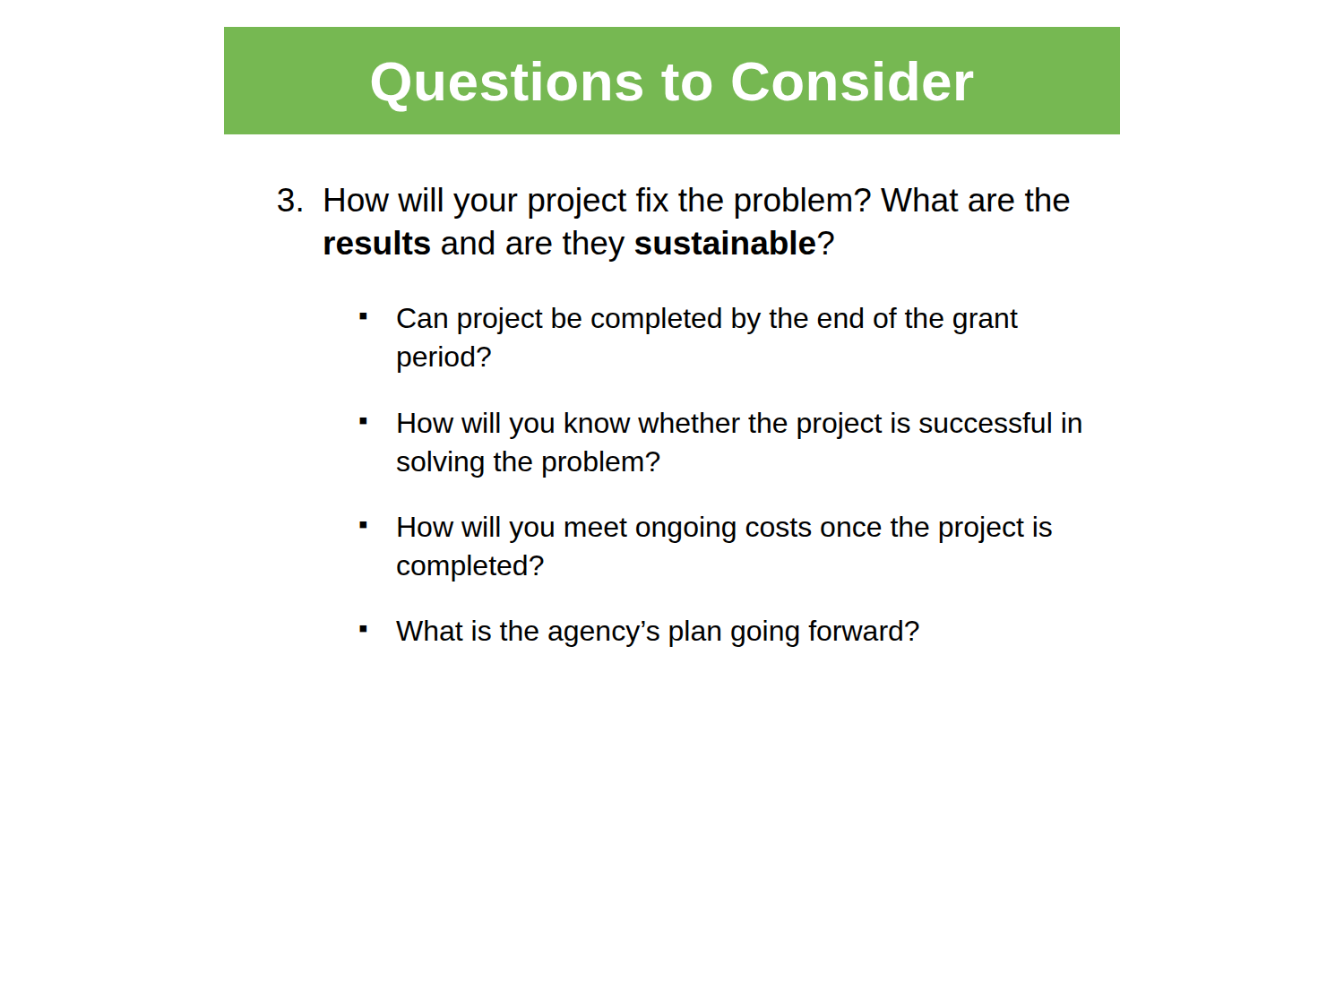Questions to Consider
How will your project fix the problem? What are the results and are they sustainable?
Can project be completed by the end of the grant period?
How will you know whether the project is successful in solving the problem?
How will you meet ongoing costs once the project is completed?
What is the agency’s plan going forward?